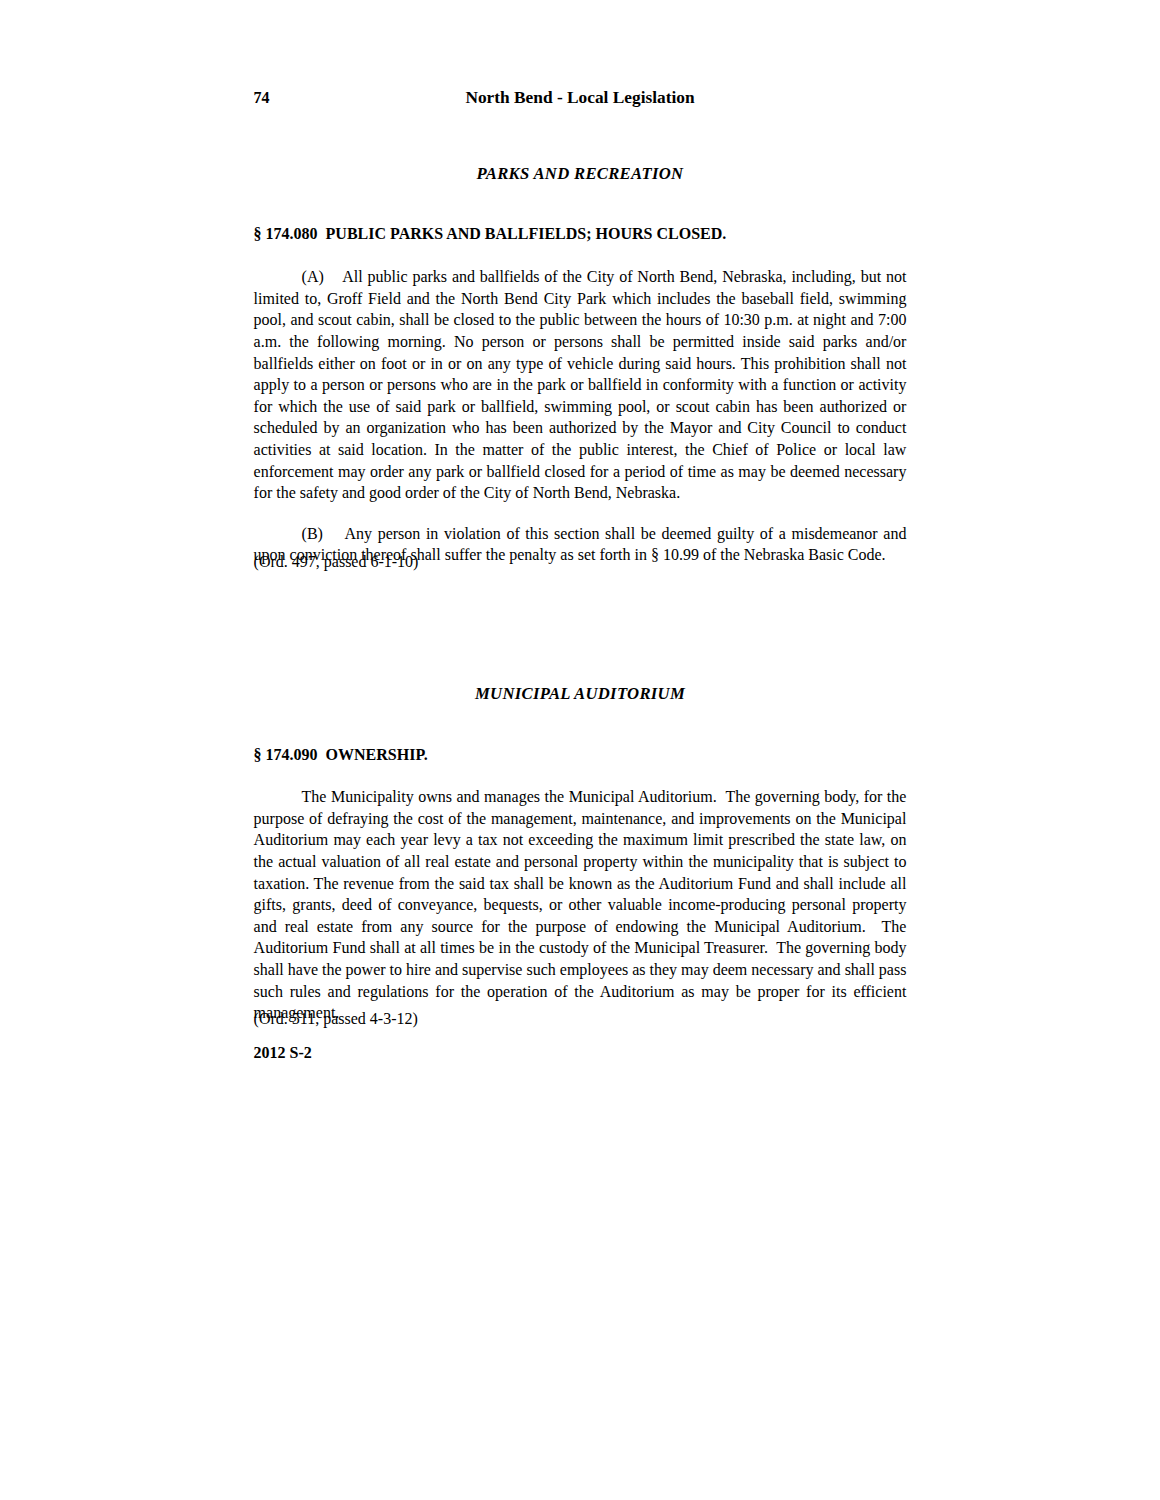74
North Bend - Local Legislation
PARKS AND RECREATION
§ 174.080 PUBLIC PARKS AND BALLFIELDS; HOURS CLOSED.
(A) All public parks and ballfields of the City of North Bend, Nebraska, including, but not limited to, Groff Field and the North Bend City Park which includes the baseball field, swimming pool, and scout cabin, shall be closed to the public between the hours of 10:30 p.m. at night and 7:00 a.m. the following morning. No person or persons shall be permitted inside said parks and/or ballfields either on foot or in or on any type of vehicle during said hours. This prohibition shall not apply to a person or persons who are in the park or ballfield in conformity with a function or activity for which the use of said park or ballfield, swimming pool, or scout cabin has been authorized or scheduled by an organization who has been authorized by the Mayor and City Council to conduct activities at said location. In the matter of the public interest, the Chief of Police or local law enforcement may order any park or ballfield closed for a period of time as may be deemed necessary for the safety and good order of the City of North Bend, Nebraska.
(B) Any person in violation of this section shall be deemed guilty of a misdemeanor and upon conviction thereof shall suffer the penalty as set forth in § 10.99 of the Nebraska Basic Code.
(Ord. 497, passed 6-1-10)
MUNICIPAL AUDITORIUM
§ 174.090 OWNERSHIP.
The Municipality owns and manages the Municipal Auditorium. The governing body, for the purpose of defraying the cost of the management, maintenance, and improvements on the Municipal Auditorium may each year levy a tax not exceeding the maximum limit prescribed the state law, on the actual valuation of all real estate and personal property within the municipality that is subject to taxation. The revenue from the said tax shall be known as the Auditorium Fund and shall include all gifts, grants, deed of conveyance, bequests, or other valuable income-producing personal property and real estate from any source for the purpose of endowing the Municipal Auditorium. The Auditorium Fund shall at all times be in the custody of the Municipal Treasurer. The governing body shall have the power to hire and supervise such employees as they may deem necessary and shall pass such rules and regulations for the operation of the Auditorium as may be proper for its efficient management.
(Ord. 511, passed 4-3-12)
2012 S-2